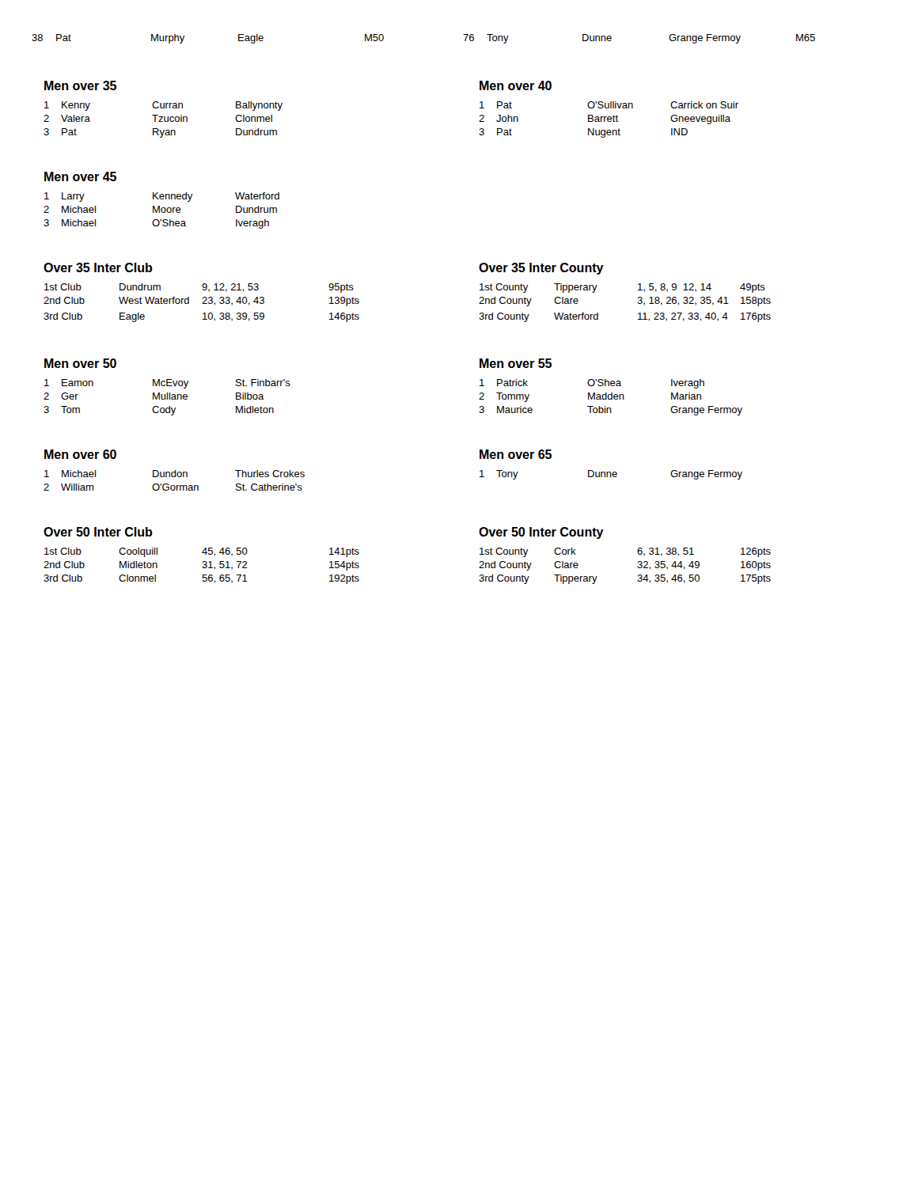38 Pat Murphy Eagle M50
76 Tony Dunne Grange Fermoy M65
Men over 35
| 1 | Kenny | Curran | Ballynonty |
| 2 | Valera | Tzucoin | Clonmel |
| 3 | Pat | Ryan | Dundrum |
Men over 40
| 1 | Pat | O'Sullivan | Carrick on Suir |
| 2 | John | Barrett | Gneeveguilla |
| 3 | Pat | Nugent | IND |
Men over 45
| 1 | Larry | Kennedy | Waterford |
| 2 | Michael | Moore | Dundrum |
| 3 | Michael | O'Shea | Iveragh |
Over 35 Inter Club
| 1st Club | Dundrum | 9, 12, 21, 53 | 95pts |
| 2nd Club | West Waterford | 23, 33, 40, 43 | 139pts |
| 3rd Club | Eagle | 10, 38, 39, 59 | 146pts |
Over 35 Inter County
| 1st County | Tipperary | 1, 5, 8, 9 12, 14 | 49pts |
| 2nd County | Clare | 3, 18, 26, 32, 35, 41 | 158pts |
| 3rd County | Waterford | 11, 23, 27, 33, 40, 4 | 176pts |
Men over 50
| 1 | Eamon | McEvoy | St. Finbarr's |
| 2 | Ger | Mullane | Bilboa |
| 3 | Tom | Cody | Midleton |
Men over 55
| 1 | Patrick | O'Shea | Iveragh |
| 2 | Tommy | Madden | Marian |
| 3 | Maurice | Tobin | Grange Fermoy |
Men over 60
| 1 | Michael | Dundon | Thurles Crokes |
| 2 | William | O'Gorman | St. Catherine's |
Men over 65
| 1 | Tony | Dunne | Grange Fermoy |
Over 50 Inter Club
| 1st Club | Coolquill | 45, 46, 50 | 141pts |
| 2nd Club | Midleton | 31, 51, 72 | 154pts |
| 3rd Club | Clonmel | 56, 65, 71 | 192pts |
Over 50 Inter County
| 1st County | Cork | 6, 31, 38, 51 | 126pts |
| 2nd County | Clare | 32, 35, 44, 49 | 160pts |
| 3rd County | Tipperary | 34, 35, 46, 50 | 175pts |